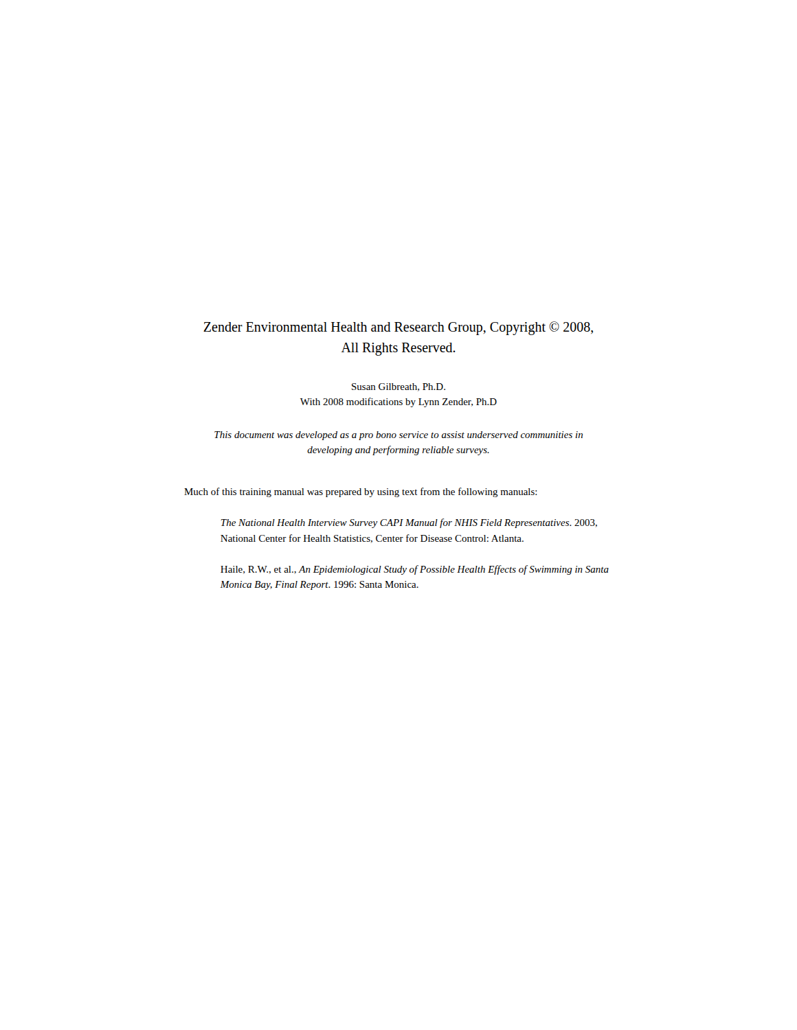Zender Environmental Health and Research Group, Copyright © 2008,
All Rights Reserved.
Susan Gilbreath, Ph.D.
With 2008 modifications by Lynn Zender, Ph.D
This document was developed as a pro bono service to assist underserved communities in developing and performing reliable surveys.
Much of this training manual was prepared by using text from the following manuals:
The National Health Interview Survey CAPI Manual for NHIS Field Representatives. 2003, National Center for Health Statistics, Center for Disease Control: Atlanta.
Haile, R.W., et al., An Epidemiological Study of Possible Health Effects of Swimming in Santa Monica Bay, Final Report. 1996: Santa Monica.